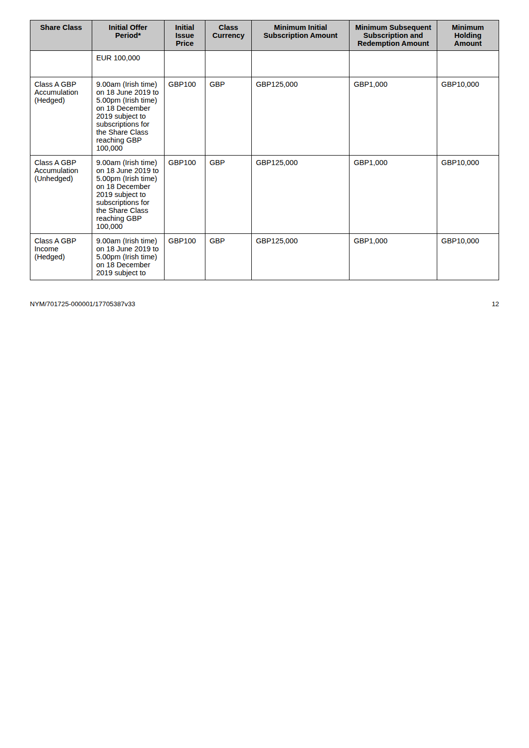| Share Class | Initial Offer Period* | Initial Issue Price | Class Currency | Minimum Initial Subscription Amount | Minimum Subsequent Subscription and Redemption Amount | Minimum Holding Amount |
| --- | --- | --- | --- | --- | --- | --- |
| | EUR 100,000 | | | | | |
| Class A GBP Accumulation (Hedged) | 9.00am (Irish time) on 18 June 2019 to 5.00pm (Irish time) on 18 December 2019 subject to subscriptions for the Share Class reaching GBP 100,000 | GBP100 | GBP | GBP125,000 | GBP1,000 | GBP10,000 |
| Class A GBP Accumulation (Unhedged) | 9.00am (Irish time) on 18 June 2019 to 5.00pm (Irish time) on 18 December 2019 subject to subscriptions for the Share Class reaching GBP 100,000 | GBP100 | GBP | GBP125,000 | GBP1,000 | GBP10,000 |
| Class A GBP Income (Hedged) | 9.00am (Irish time) on 18 June 2019 to 5.00pm (Irish time) on 18 December 2019 subject to | GBP100 | GBP | GBP125,000 | GBP1,000 | GBP10,000 |
NYM/701725-000001/17705387v33
12